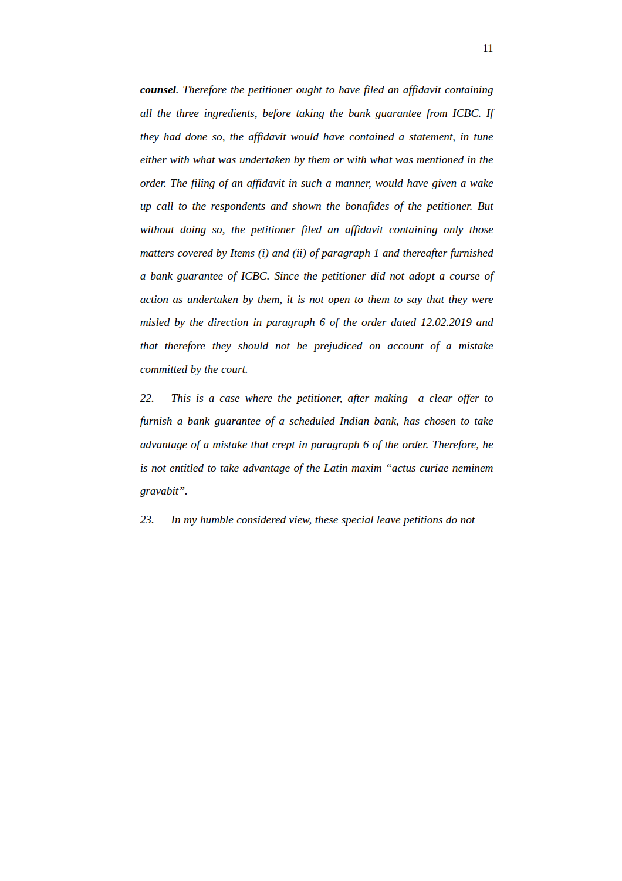11
counsel. Therefore the petitioner ought to have filed an affidavit containing all the three ingredients, before taking the bank guarantee from ICBC. If they had done so, the affidavit would have contained a statement, in tune either with what was undertaken by them or with what was mentioned in the order. The filing of an affidavit in such a manner, would have given a wake up call to the respondents and shown the bonafides of the petitioner. But without doing so, the petitioner filed an affidavit containing only those matters covered by Items (i) and (ii) of paragraph 1 and thereafter furnished a bank guarantee of ICBC. Since the petitioner did not adopt a course of action as undertaken by them, it is not open to them to say that they were misled by the direction in paragraph 6 of the order dated 12.02.2019 and that therefore they should not be prejudiced on account of a mistake committed by the court.
22. This is a case where the petitioner, after making a clear offer to furnish a bank guarantee of a scheduled Indian bank, has chosen to take advantage of a mistake that crept in paragraph 6 of the order. Therefore, he is not entitled to take advantage of the Latin maxim “actus curiae neminem gravabit”.
23. In my humble considered view, these special leave petitions do not